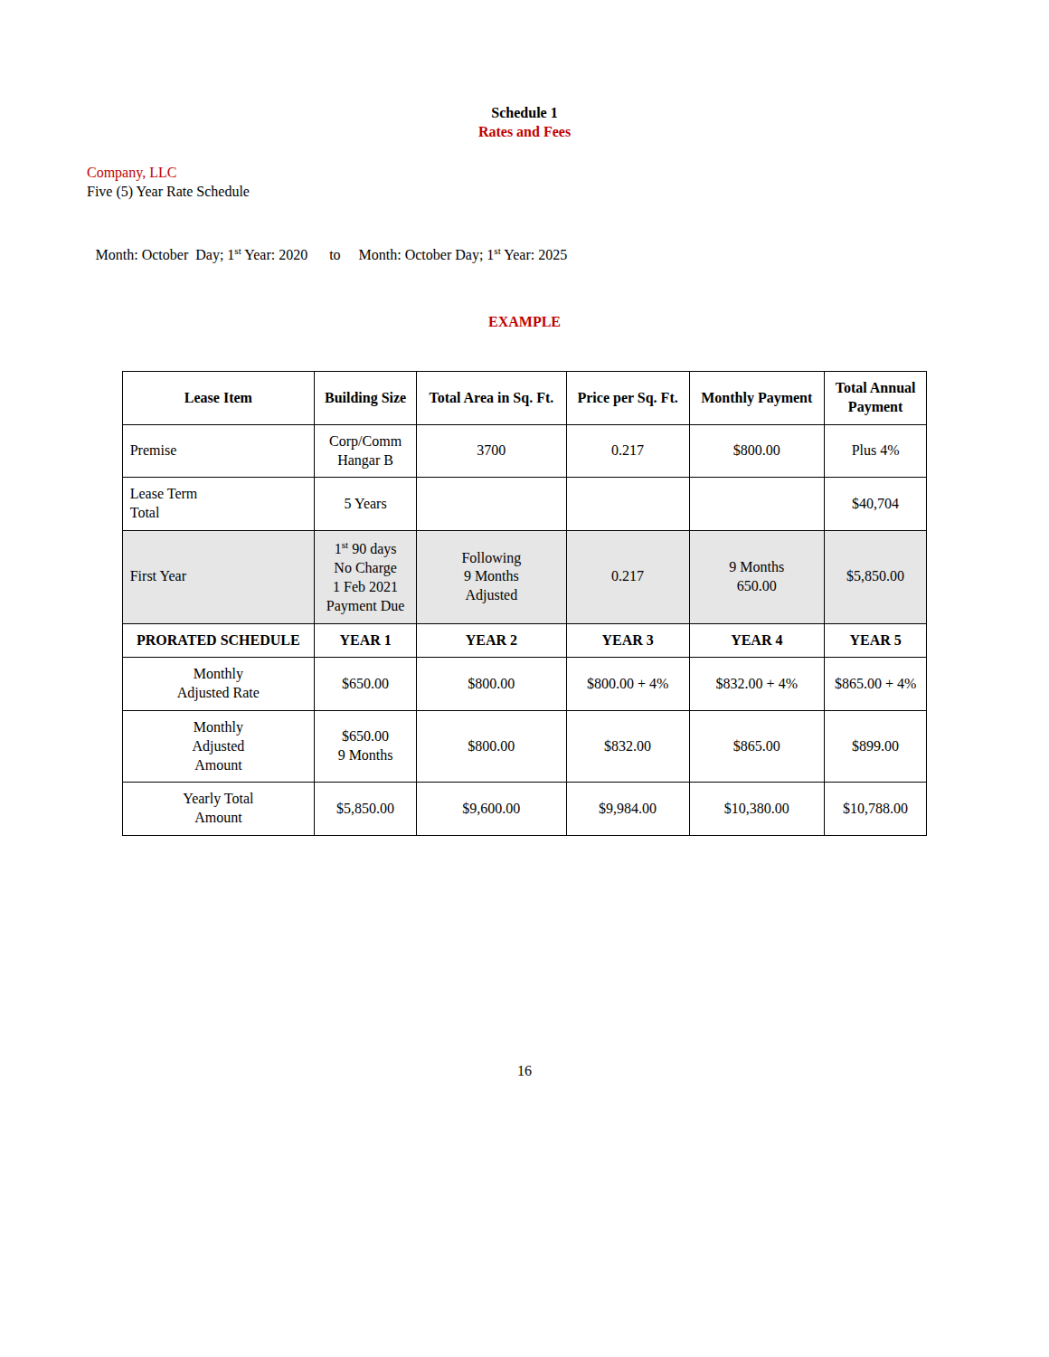Schedule 1
Rates and Fees
Company, LLC
Five (5) Year Rate Schedule
Month: October Day; 1st Year: 2020 to Month: October Day; 1st Year: 2025
EXAMPLE
| Lease Item | Building Size | Total Area in Sq. Ft. | Price per Sq. Ft. | Monthly Payment | Total Annual Payment |
| --- | --- | --- | --- | --- | --- |
| Premise | Corp/Comm Hangar B | 3700 | 0.217 | $800.00 | Plus 4% |
| Lease Term Total | 5 Years | | | | $40,704 |
| First Year | 1 st 90 days No Charge 1 Feb 2021 Payment Due | Following 9 Months Adjusted | 0.217 | 9 Months 650.00 | $5,850.00 |
| PRORATED SCHEDULE | YEAR 1 | YEAR 2 | YEAR 3 | YEAR 4 | YEAR 5 |
| Monthly Adjusted Rate | $650.00 | $800.00 | $800.00 + 4% | $832.00 + 4% | $865.00 + 4% |
| Monthly Adjusted Amount | $650.00 9 Months | $800.00 | $832.00 | $865.00 | $899.00 |
| Yearly Total Amount | $5,850.00 | $9,600.00 | $9,984.00 | $10,380.00 | $10,788.00 |
16